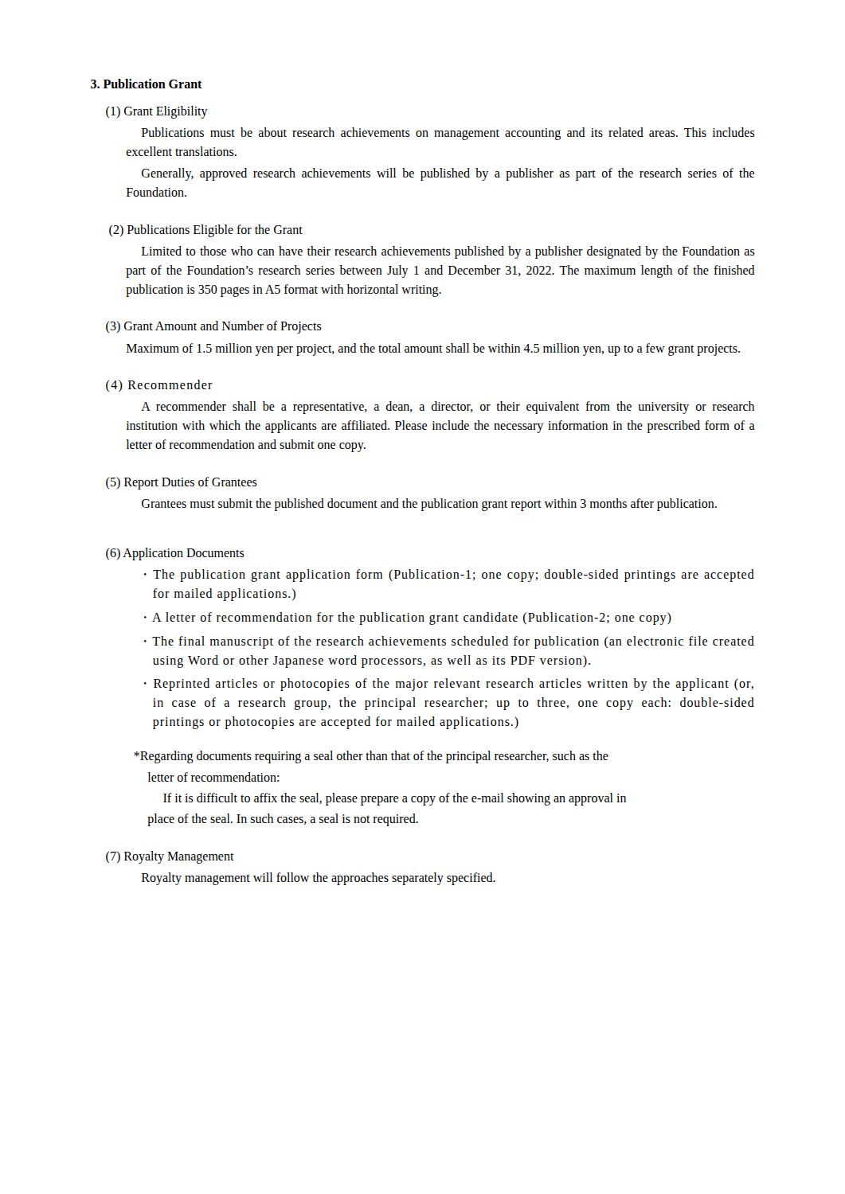3. Publication Grant
(1) Grant Eligibility
Publications must be about research achievements on management accounting and its related areas. This includes excellent translations.
Generally, approved research achievements will be published by a publisher as part of the research series of the Foundation.
(2) Publications Eligible for the Grant
Limited to those who can have their research achievements published by a publisher designated by the Foundation as part of the Foundation’s research series between July 1 and December 31, 2022. The maximum length of the finished publication is 350 pages in A5 format with horizontal writing.
(3) Grant Amount and Number of Projects
Maximum of 1.5 million yen per project, and the total amount shall be within 4.5 million yen, up to a few grant projects.
(4) Recommender
A recommender shall be a representative, a dean, a director, or their equivalent from the university or research institution with which the applicants are affiliated. Please include the necessary information in the prescribed form of a letter of recommendation and submit one copy.
(5) Report Duties of Grantees
Grantees must submit the published document and the publication grant report within 3 months after publication.
(6) Application Documents
・The publication grant application form (Publication-1; one copy; double-sided printings are accepted for mailed applications.)
・A letter of recommendation for the publication grant candidate (Publication-2; one copy)
・The final manuscript of the research achievements scheduled for publication (an electronic file created using Word or other Japanese word processors, as well as its PDF version).
・Reprinted articles or photocopies of the major relevant research articles written by the applicant (or, in case of a research group, the principal researcher; up to three, one copy each: double-sided printings or photocopies are accepted for mailed applications.)
*Regarding documents requiring a seal other than that of the principal researcher, such as the
letter of recommendation:
If it is difficult to affix the seal, please prepare a copy of the e-mail showing an approval in
place of the seal. In such cases, a seal is not required.
(7) Royalty Management
Royalty management will follow the approaches separately specified.